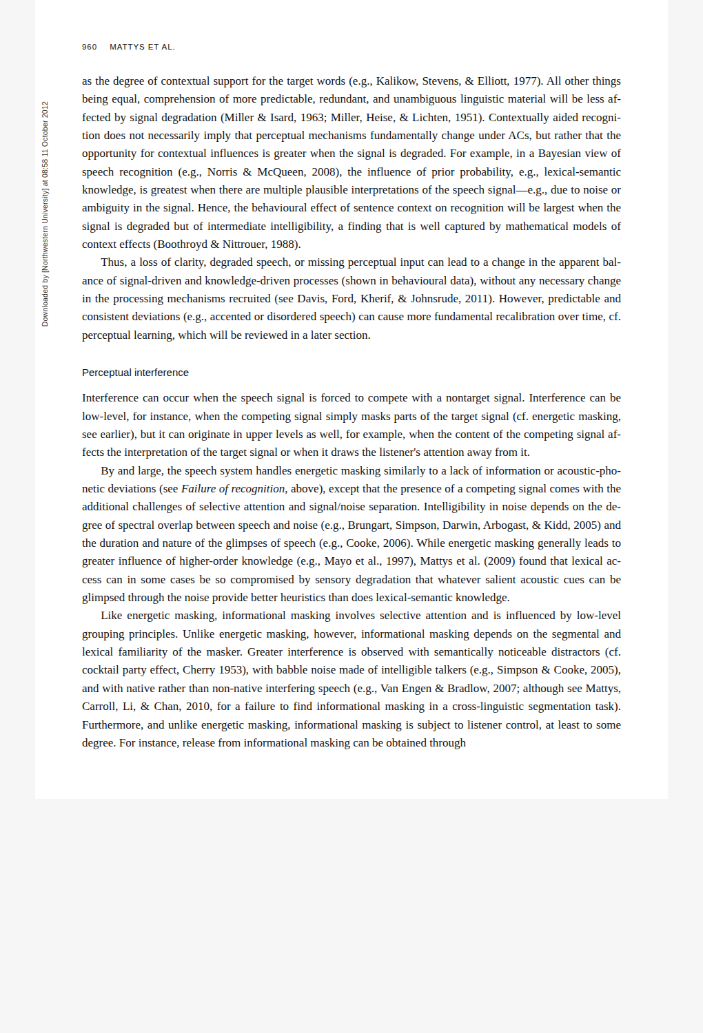Downloaded by [Northwestern University] at 08:58 11 October 2012
960 MATTYS ET AL.
as the degree of contextual support for the target words (e.g., Kalikow, Stevens, & Elliott, 1977). All other things being equal, comprehension of more predictable, redundant, and unambiguous linguistic material will be less affected by signal degradation (Miller & Isard, 1963; Miller, Heise, & Lichten, 1951). Contextually aided recognition does not necessarily imply that perceptual mechanisms fundamentally change under ACs, but rather that the opportunity for contextual influences is greater when the signal is degraded. For example, in a Bayesian view of speech recognition (e.g., Norris & McQueen, 2008), the influence of prior probability, e.g., lexical-semantic knowledge, is greatest when there are multiple plausible interpretations of the speech signal—e.g., due to noise or ambiguity in the signal. Hence, the behavioural effect of sentence context on recognition will be largest when the signal is degraded but of intermediate intelligibility, a finding that is well captured by mathematical models of context effects (Boothroyd & Nittrouer, 1988).
Thus, a loss of clarity, degraded speech, or missing perceptual input can lead to a change in the apparent balance of signal-driven and knowledge-driven processes (shown in behavioural data), without any necessary change in the processing mechanisms recruited (see Davis, Ford, Kherif, & Johnsrude, 2011). However, predictable and consistent deviations (e.g., accented or disordered speech) can cause more fundamental recalibration over time, cf. perceptual learning, which will be reviewed in a later section.
Perceptual interference
Interference can occur when the speech signal is forced to compete with a nontarget signal. Interference can be low-level, for instance, when the competing signal simply masks parts of the target signal (cf. energetic masking, see earlier), but it can originate in upper levels as well, for example, when the content of the competing signal affects the interpretation of the target signal or when it draws the listener's attention away from it.
By and large, the speech system handles energetic masking similarly to a lack of information or acoustic-phonetic deviations (see Failure of recognition, above), except that the presence of a competing signal comes with the additional challenges of selective attention and signal/noise separation. Intelligibility in noise depends on the degree of spectral overlap between speech and noise (e.g., Brungart, Simpson, Darwin, Arbogast, & Kidd, 2005) and the duration and nature of the glimpses of speech (e.g., Cooke, 2006). While energetic masking generally leads to greater influence of higher-order knowledge (e.g., Mayo et al., 1997), Mattys et al. (2009) found that lexical access can in some cases be so compromised by sensory degradation that whatever salient acoustic cues can be glimpsed through the noise provide better heuristics than does lexical-semantic knowledge.
Like energetic masking, informational masking involves selective attention and is influenced by low-level grouping principles. Unlike energetic masking, however, informational masking depends on the segmental and lexical familiarity of the masker. Greater interference is observed with semantically noticeable distractors (cf. cocktail party effect, Cherry 1953), with babble noise made of intelligible talkers (e.g., Simpson & Cooke, 2005), and with native rather than non-native interfering speech (e.g., Van Engen & Bradlow, 2007; although see Mattys, Carroll, Li, & Chan, 2010, for a failure to find informational masking in a cross-linguistic segmentation task). Furthermore, and unlike energetic masking, informational masking is subject to listener control, at least to some degree. For instance, release from informational masking can be obtained through